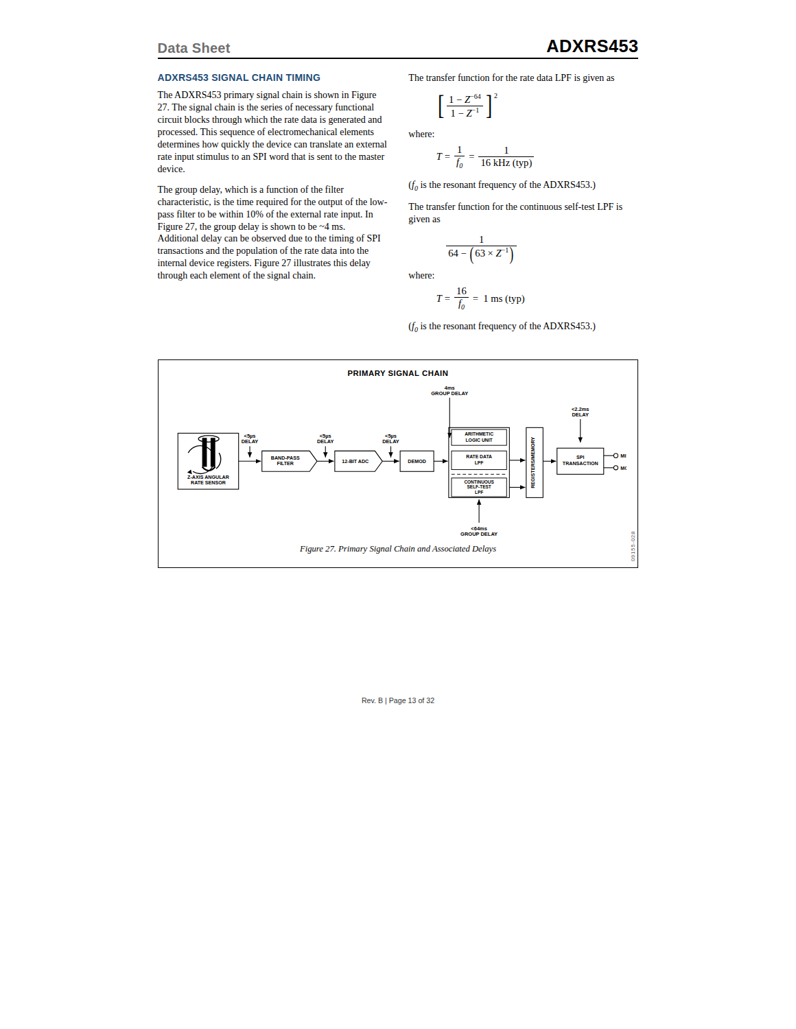Data Sheet
ADXRS453
ADXRS453 SIGNAL CHAIN TIMING
The ADXRS453 primary signal chain is shown in Figure 27. The signal chain is the series of necessary functional circuit blocks through which the rate data is generated and processed. This sequence of electromechanical elements determines how quickly the device can translate an external rate input stimulus to an SPI word that is sent to the master device.
The group delay, which is a function of the filter characteristic, is the time required for the output of the low-pass filter to be within 10% of the external rate input. In Figure 27, the group delay is shown to be ~4 ms. Additional delay can be observed due to the timing of SPI transactions and the population of the rate data into the internal device registers. Figure 27 illustrates this delay through each element of the signal chain.
The transfer function for the rate data LPF is given as
[ 1 − Z−64 1 − Z−1 ] 2
where:
T = 1 f0 = 1 16 kHz (typ)
(f0 is the resonant frequency of the ADXRS453.)
The transfer function for the continuous self-test LPF is given as
1 64 − (63 × Z−1)
where:
T = 16 f0 = 1 ms (typ)
(f0 is the resonant frequency of the ADXRS453.)
PRIMARY SIGNAL CHAIN
4ms GROUP DELAY <2.2ms DELAY Z-AXIS ANGULAR RATE SENSOR <5µs DELAY BAND-PASS FILTER <5µs DELAY 12-BIT ADC <5µs DELAY DEMOD ARITHMETIC LOGIC UNIT RATE DATA LPF CONTINUOUS SELF-TEST LPF REGISTERS/MEMORY SPI TRANSACTION MISO MOSI <64ms GROUP DELAY
09155-028
Figure 27. Primary Signal Chain and Associated Delays
Rev. B | Page 13 of 32